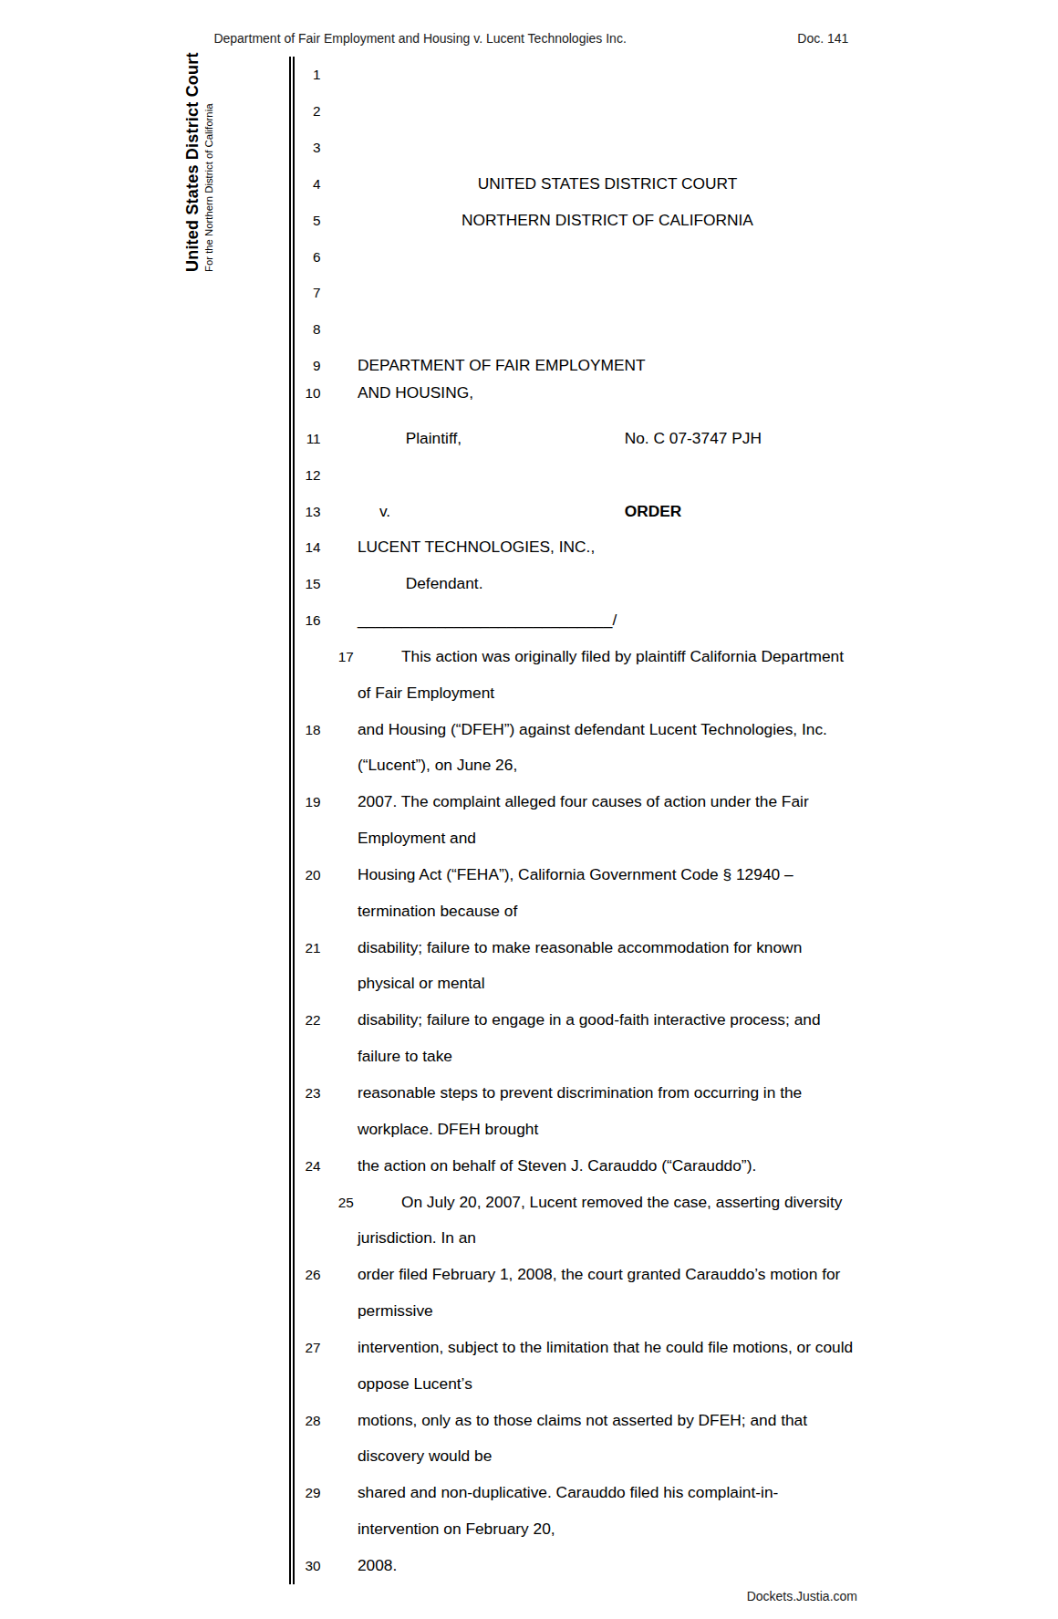Department of Fair Employment and Housing v. Lucent Technologies Inc. Doc. 141
United States District Court
For the Northern District of California
UNITED STATES DISTRICT COURT
NORTHERN DISTRICT OF CALIFORNIA
DEPARTMENT OF FAIR EMPLOYMENT
AND HOUSING,
Plaintiff, No. C 07-3747 PJH
v. ORDER
LUCENT TECHNOLOGIES, INC.,
Defendant.
_____________________________/
This action was originally filed by plaintiff California Department of Fair Employment
and Housing (“DFEH”) against defendant Lucent Technologies, Inc. (“Lucent”), on June 26,
2007. The complaint alleged four causes of action under the Fair Employment and
Housing Act (“FEHA”), California Government Code § 12940 – termination because of
disability; failure to make reasonable accommodation for known physical or mental
disability; failure to engage in a good-faith interactive process; and failure to take
reasonable steps to prevent discrimination from occurring in the workplace. DFEH brought
the action on behalf of Steven J. Carauddo (“Carauddo”).
On July 20, 2007, Lucent removed the case, asserting diversity jurisdiction. In an
order filed February 1, 2008, the court granted Carauddo’s motion for permissive
intervention, subject to the limitation that he could file motions, or could oppose Lucent’s
motions, only as to those claims not asserted by DFEH; and that discovery would be
shared and non-duplicative. Carauddo filed his complaint-in-intervention on February 20,
2008.
Dockets.Justia.com